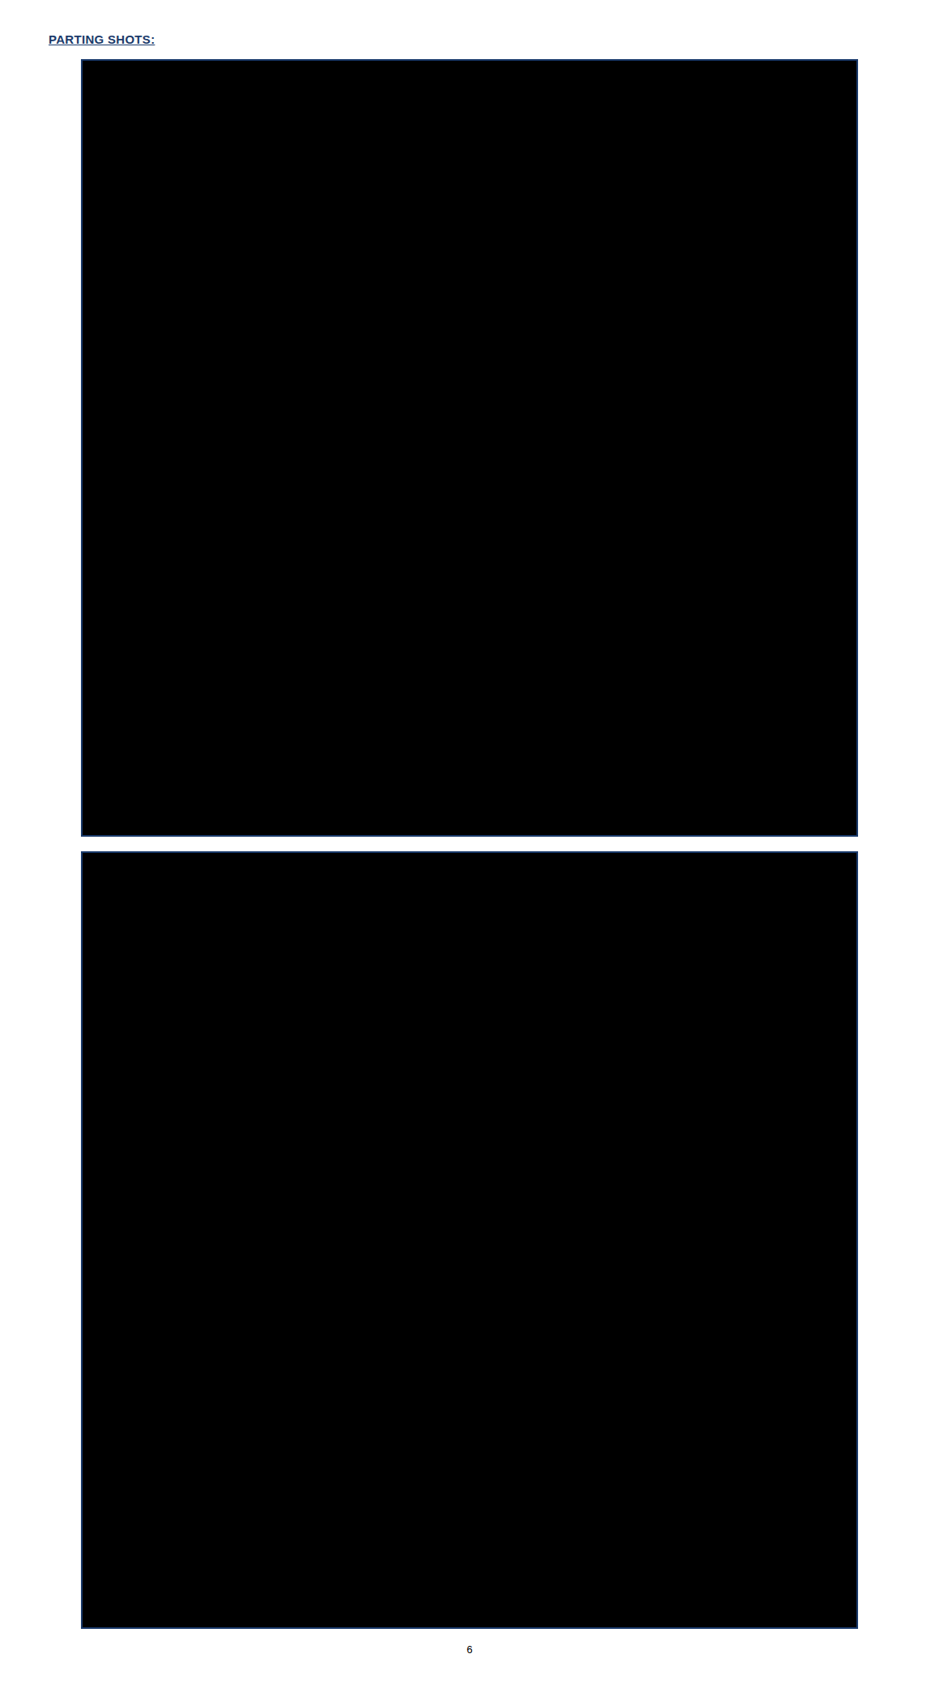PARTING SHOTS:
6